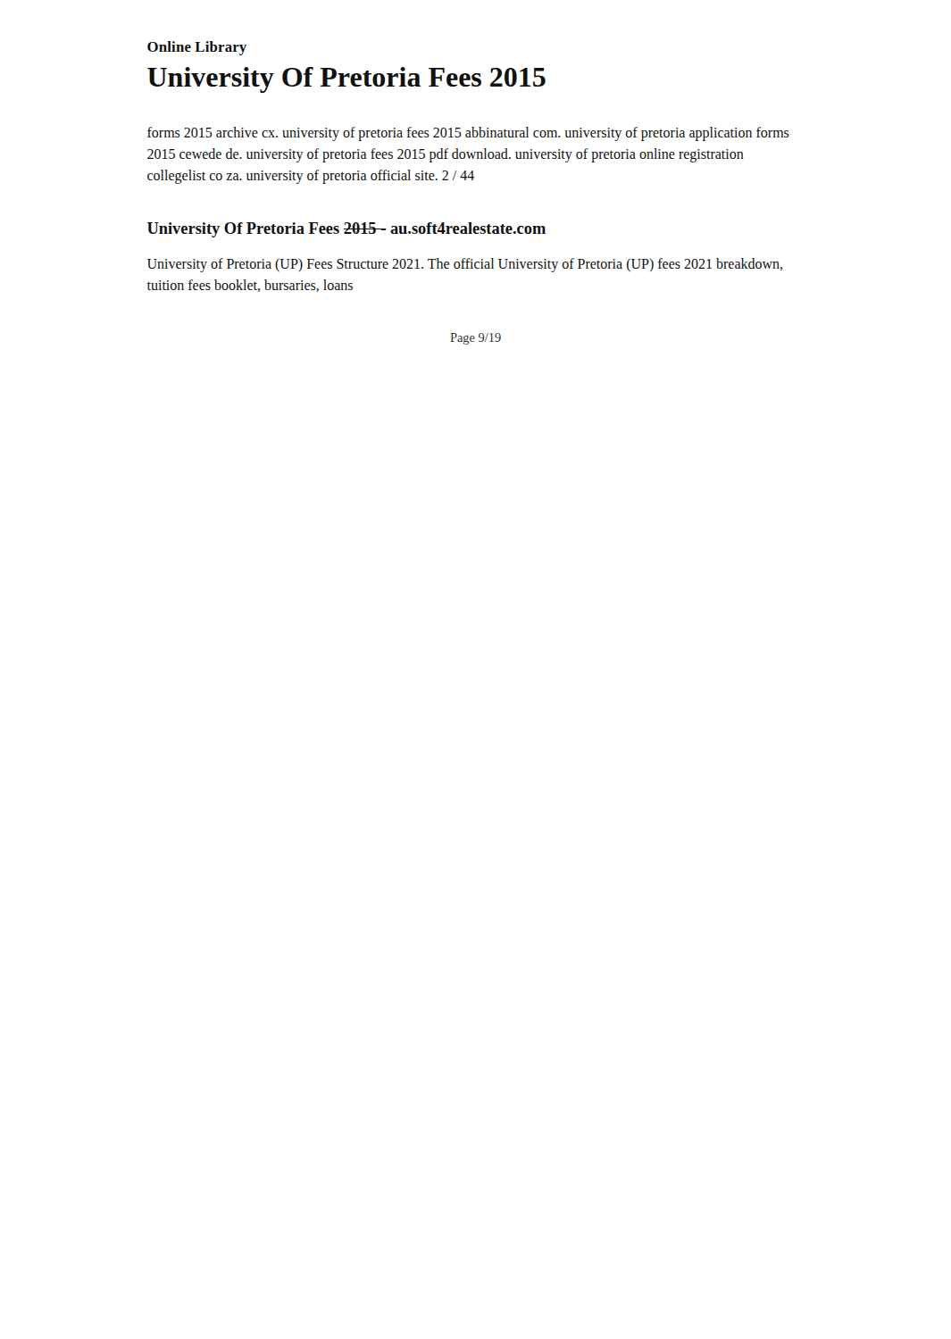Online Library
University Of Pretoria Fees 2015
forms 2015 archive cx. university of pretoria fees 2015 abbinatural com. university of pretoria application forms 2015 cewede de. university of pretoria fees 2015 pdf download. university of pretoria online registration collegelist co za. university of pretoria official site. 2 / 44
University Of Pretoria Fees 2015 - au.soft4realestate.com
University of Pretoria (UP) Fees Structure 2021. The official University of Pretoria (UP) fees 2021 breakdown, tuition fees booklet, bursaries, loans
Page 9/19